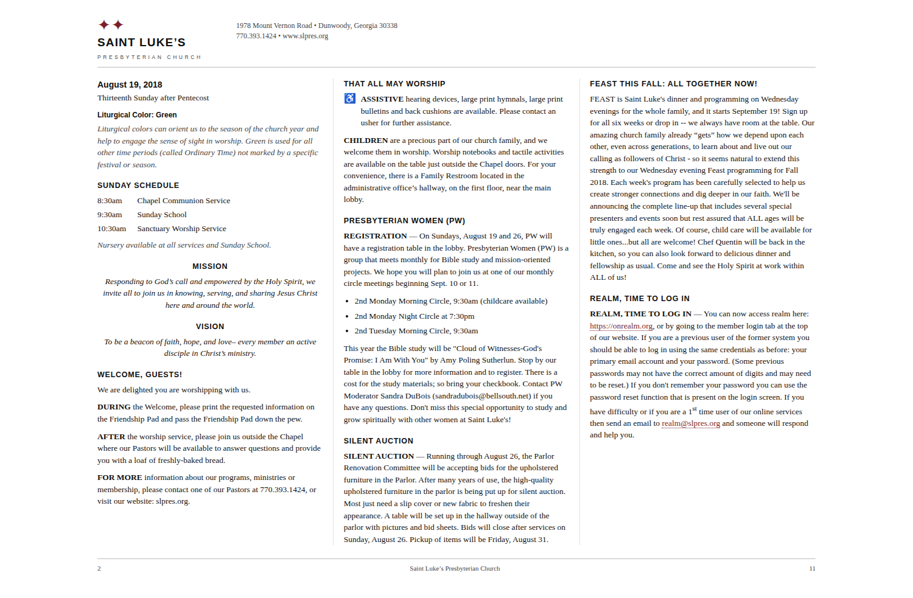✦✦
SAINT LUKE’S
Presbyterian Church
1978 Mount Vernon Road • Dunwoody, Georgia 30338
770.393.1424 • www.slpres.org
August 19, 2018
Thirteenth Sunday after Pentecost
Liturgical Color: Green
Liturgical colors can orient us to the season of the church year and help to engage the sense of sight in worship. Green is used for all other time periods (called Ordinary Time) not marked by a specific festival or season.
Sunday Schedule
8:30am Chapel Communion Service
9:30am Sunday School
10:30am Sanctuary Worship Service
Nursery available at all services and Sunday School.
Mission
Responding to God’s call and empowered by the Holy Spirit, we invite all to join us in knowing, serving, and sharing Jesus Christ here and around the world.
Vision
To be a beacon of faith, hope, and love– every member an active disciple in Christ’s ministry.
Welcome, Guests!
We are delighted you are worshipping with us.
DURING the Welcome, please print the requested information on the Friendship Pad and pass the Friendship Pad down the pew.
AFTER the worship service, please join us outside the Chapel where our Pastors will be available to answer questions and provide you with a loaf of freshly-baked bread.
FOR MORE information about our programs, ministries or membership, please contact one of our Pastors at 770.393.1424, or visit our website: slpres.org.
That All May Worship
♿
ASSISTIVE hearing devices, large print hymnals, large print bulletins and back cushions are available. Please contact an usher for further assistance.
CHILDREN are a precious part of our church family, and we welcome them in worship. Worship notebooks and tactile activities are available on the table just outside the Chapel doors. For your convenience, there is a Family Restroom located in the administrative office’s hallway, on the first floor, near the main lobby.
Presbyterian Women (PW)
REGISTRATION — On Sundays, August 19 and 26, PW will have a registration table in the lobby. Presbyterian Women (PW) is a group that meets monthly for Bible study and mission-oriented projects. We hope you will plan to join us at one of our monthly circle meetings beginning Sept. 10 or 11.
2nd Monday Morning Circle, 9:30am (childcare available)
2nd Monday Night Circle at 7:30pm
2nd Tuesday Morning Circle, 9:30am
This year the Bible study will be "Cloud of Witnesses-God's Promise: I Am With You" by Amy Poling Sutherlun. Stop by our table in the lobby for more information and to register. There is a cost for the study materials; so bring your checkbook. Contact PW Moderator Sandra DuBois (sandradubois@bellsouth.net) if you have any questions. Don't miss this special opportunity to study and grow spiritually with other women at Saint Luke's!
Silent Auction
SILENT AUCTION — Running through August 26, the Parlor Renovation Committee will be accepting bids for the upholstered furniture in the Parlor. After many years of use, the high-quality upholstered furniture in the parlor is being put up for silent auction. Most just need a slip cover or new fabric to freshen their appearance. A table will be set up in the hallway outside of the parlor with pictures and bid sheets. Bids will close after services on Sunday, August 26. Pickup of items will be Friday, August 31.
Feast This Fall: All Together Now!
FEAST is Saint Luke's dinner and programming on Wednesday evenings for the whole family, and it starts September 19! Sign up for all six weeks or drop in -- we always have room at the table. Our amazing church family already “gets” how we depend upon each other, even across generations, to learn about and live out our calling as followers of Christ - so it seems natural to extend this strength to our Wednesday evening Feast programming for Fall 2018. Each week's program has been carefully selected to help us create stronger connections and dig deeper in our faith. We'll be announcing the complete line-up that includes several special presenters and events soon but rest assured that ALL ages will be truly engaged each week. Of course, child care will be available for little ones...but all are welcome! Chef Quentin will be back in the kitchen, so you can also look forward to delicious dinner and fellowship as usual. Come and see the Holy Spirit at work within ALL of us!
Realm, Time to Log In
REALM, TIME TO LOG IN — You can now access realm here: https://onrealm.org, or by going to the member login tab at the top of our website. If you are a previous user of the former system you should be able to log in using the same credentials as before: your primary email account and your password. (Some previous passwords may not have the correct amount of digits and may need to be reset.) If you don't remember your password you can use the password reset function that is present on the login screen. If you have difficulty or if you are a 1st time user of our online services then send an email to realm@slpres.org and someone will respond and help you.
2 Saint Luke’s Presbyterian Church 11